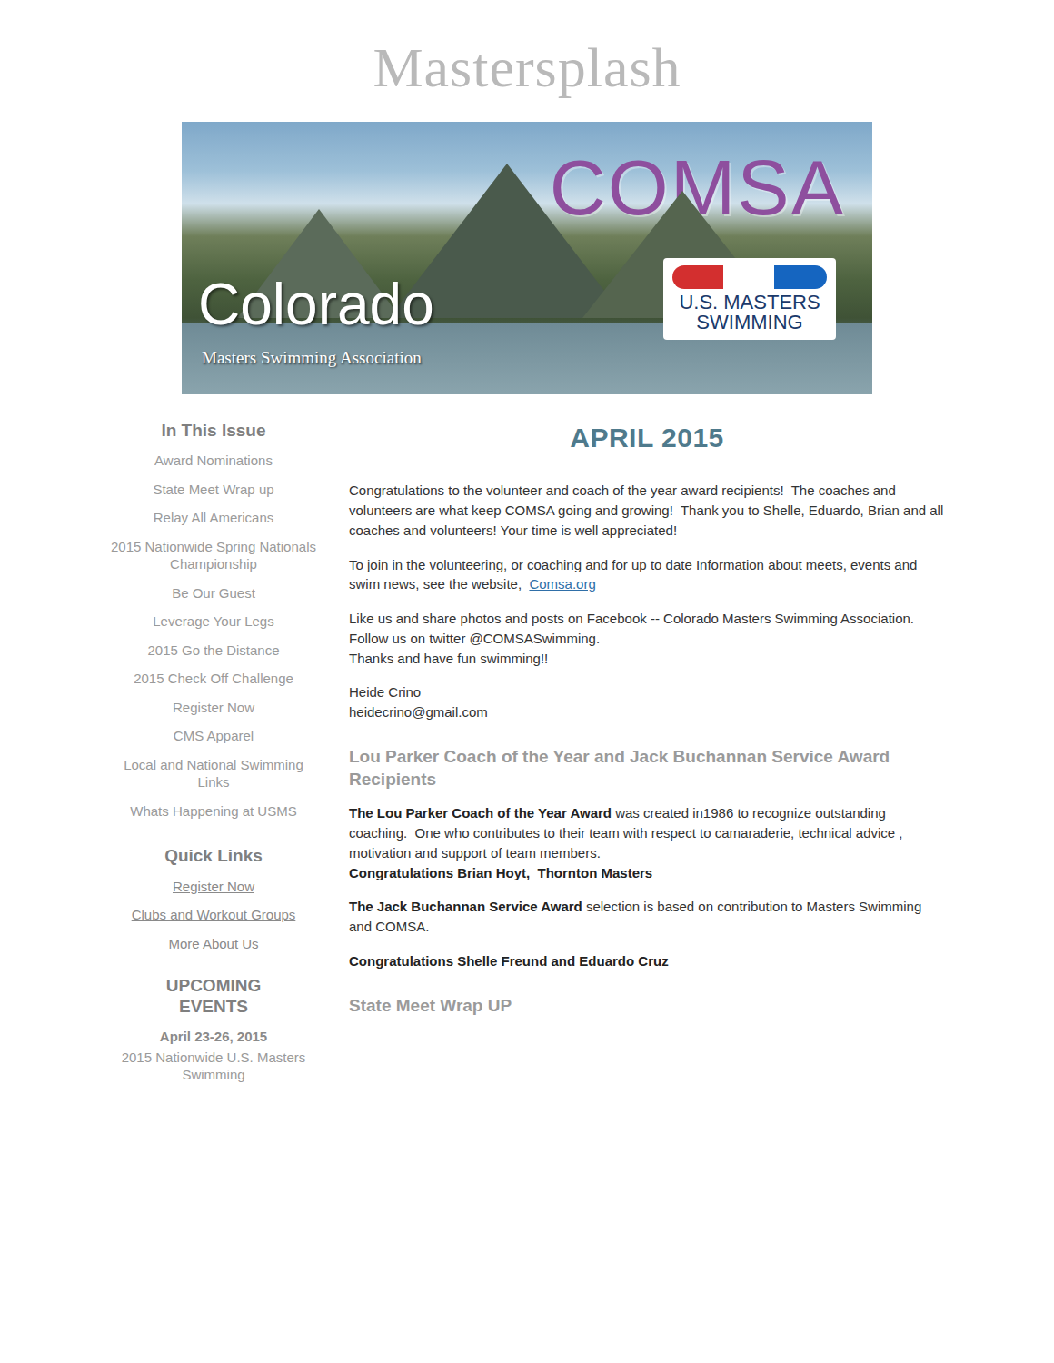Mastersplash
COMSA
Colorado
Masters Swimming Association
U.S. MASTERS
SWIMMING
In This Issue
Award Nominations
State Meet Wrap up
Relay All Americans
2015 Nationwide Spring Nationals Championship
Be Our Guest
Leverage Your Legs
2015 Go the Distance
2015 Check Off Challenge
Register Now
CMS Apparel
Local and National Swimming Links
Whats Happening at USMS
Quick Links
Register Now
Clubs and Workout Groups
More About Us
UPCOMING
EVENTS
April 23-26, 2015
2015 Nationwide U.S. Masters Swimming
APRIL 2015
Congratulations to the volunteer and coach of the year award recipients! The coaches and volunteers are what keep COMSA going and growing! Thank you to Shelle, Eduardo, Brian and all coaches and volunteers! Your time is well appreciated!
To join in the volunteering, or coaching and for up to date Information about meets, events and swim news, see the website, Comsa.org
Like us and share photos and posts on Facebook -- Colorado Masters Swimming Association.
Follow us on twitter @COMSASwimming.
Thanks and have fun swimming!!
Heide Crino
heidecrino@gmail.com
Lou Parker Coach of the Year and Jack Buchannan Service Award Recipients
The Lou Parker Coach of the Year Award was created in1986 to recognize outstanding coaching. One who contributes to their team with respect to camaraderie, technical advice , motivation and support of team members.
Congratulations Brian Hoyt, Thornton Masters
The Jack Buchannan Service Award selection is based on contribution to Masters Swimming and COMSA.
Congratulations Shelle Freund and Eduardo Cruz
State Meet Wrap UP